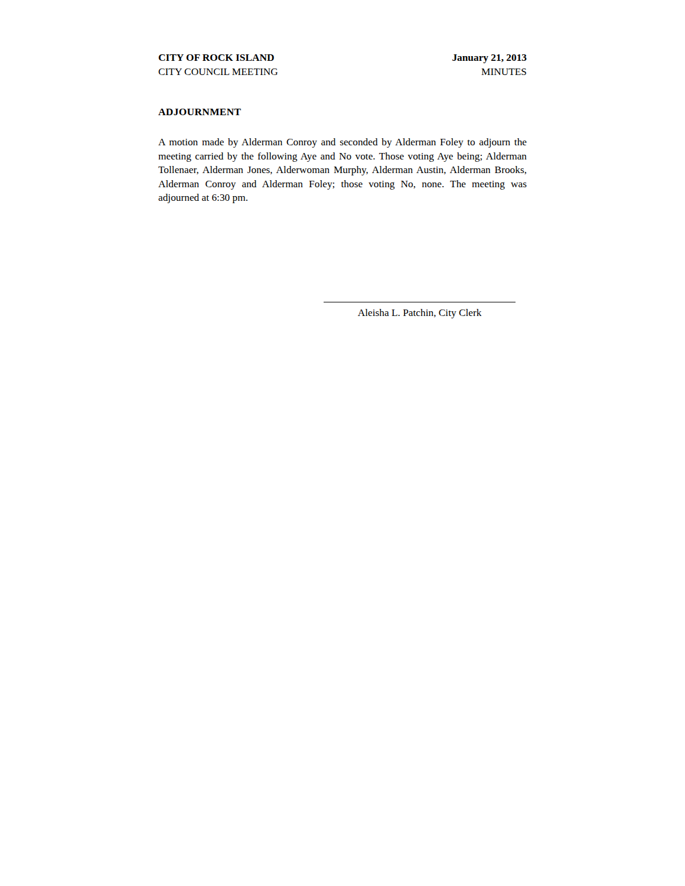| CITY OF ROCK ISLAND | January 21, 2013 |
| CITY COUNCIL MEETING | MINUTES |
ADJOURNMENT
A motion made by Alderman Conroy and seconded by Alderman Foley to adjourn the meeting carried by the following Aye and No vote. Those voting Aye being; Alderman Tollenaer, Alderman Jones, Alderwoman Murphy, Alderman Austin, Alderman Brooks, Alderman Conroy and Alderman Foley; those voting No, none. The meeting was adjourned at 6:30 pm.
Aleisha L. Patchin, City Clerk